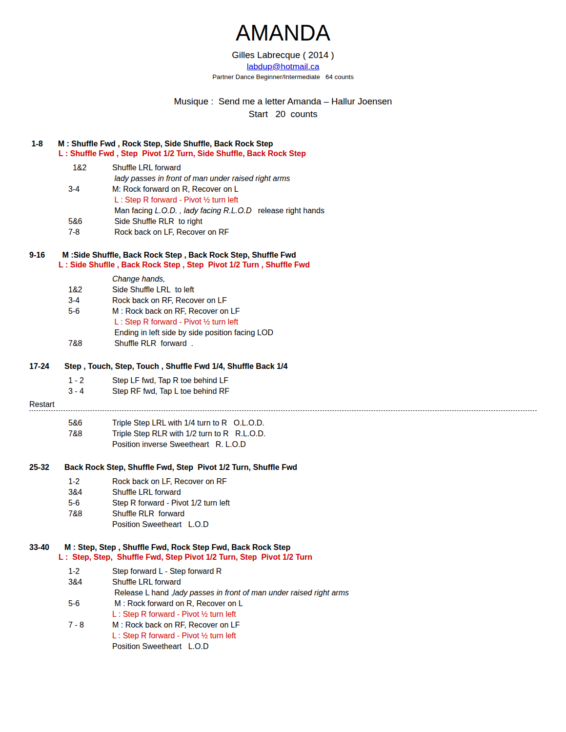AMANDA
Gilles Labrecque ( 2014 )
labdup@hotmail.ca
Partner Dance Beginner/Intermediate 64 counts
Musique : Send me a letter Amanda – Hallur Joensen
Start 20 counts
1-8 M : Shuffle Fwd , Rock Step, Side Shuffle, Back Rock Step
L : Shuffle Fwd , Step Pivot 1/2 Turn, Side Shuffle, Back Rock Step
| 1&2 | Shuffle LRL forward |
| | lady passes in front of man under raised right arms |
| 3-4 | M: Rock forward on R, Recover on L |
| | L : Step R forward - Pivot ½ turn left |
| | Man facing L.O.D. , lady facing R.L.O.D release right hands |
| 5&6 | Side Shuffle RLR to right |
| 7-8 | Rock back on LF, Recover on RF |
9-16 M :Side Shuffle, Back Rock Step , Back Rock Step, Shuffle Fwd
L : Side Shuflle , Back Rock Step , Step Pivot 1/2 Turn , Shuffle Fwd
| | Change hands, |
| 1&2 | Side Shuffle LRL to left |
| 3-4 | Rock back on RF, Recover on LF |
| 5-6 | M : Rock back on RF, Recover on LF |
| | L : Step R forward - Pivot ½ turn left |
| | Ending in left side by side position facing LOD |
| 7&8 | Shuffle RLR forward . |
17-24 Step , Touch, Step, Touch , Shuffle Fwd 1/4, Shuffle Back 1/4
| 1 - 2 | Step LF fwd, Tap R toe behind LF |
| 3 - 4 | Step RF fwd, Tap L toe behind RF |
Restart
| 5&6 | Triple Step LRL with 1/4 turn to R O.L.O.D. |
| 7&8 | Triple Step RLR with 1/2 turn to R R.L.O.D. |
| | Position inverse Sweetheart R. L.O.D |
25-32 Back Rock Step, Shuffle Fwd, Step Pivot 1/2 Turn, Shuffle Fwd
| 1-2 | Rock back on LF, Recover on RF |
| 3&4 | Shuffle LRL forward |
| 5-6 | Step R forward - Pivot 1/2 turn left |
| 7&8 | Shuffle RLR forward |
| | Position Sweetheart L.O.D |
33-40 M : Step, Step , Shuffle Fwd, Rock Step Fwd, Back Rock Step
L : Step, Step, Shuffle Fwd, Step Pivot 1/2 Turn, Step Pivot 1/2 Turn
| 1-2 | Step forward L - Step forward R |
| 3&4 | Shuffle LRL forward |
| | Release L hand , lady passes in front of man under raised right arms |
| 5-6 | M : Rock forward on R, Recover on L |
| | L : Step R forward - Pivot ½ turn left |
| 7 - 8 | M : Rock back on RF, Recover on LF |
| | L : Step R forward - Pivot ½ turn left |
| | Position Sweetheart L.O.D |